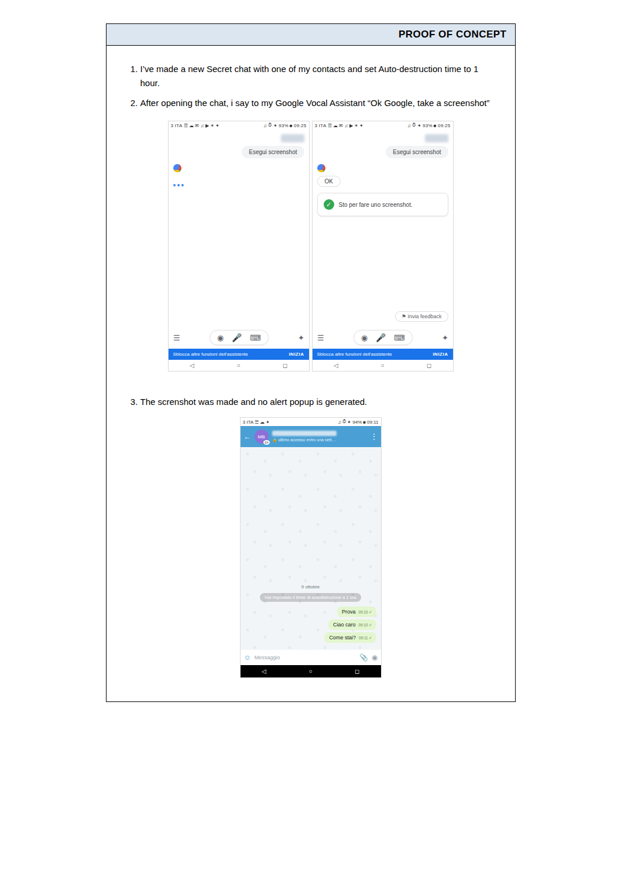PROOF OF CONCEPT
I’ve made a new Secret chat with one of my contacts and set Auto-destruction time to 1 hour.
After opening the chat, i say to my Google Vocal Assistant “Ok Google, take a screenshot”
3 ITA☰☁✉♫▶☀✦
♫⏱✦93%■09:25
Esegui screenshot
•••
☰
◉ 🎤 ⌨
✦
Sblocca altre funzioni dell'assistente INIZIA
◁○◻
3 ITA☰☁✉♫▶☀✦
♫⏱✦93%■09:25
Esegui screenshot
OK
✓
Sto per fare uno screenshot.
⚑ Invia feedback
☰
◉ 🎤 ⌨
✦
Sblocca altre funzioni dell'assistente INIZIA
◁○◻
The screnshot was made and no alert popup is generated.
3 ITA☰☁✦
♫⏱✦94%■09:11
←
MB1h
🔒 ultimo accesso entro una sett…
⋮
9 ottobre
Hai impostato il timer di autodistruzione a 1 ora
Prova 09:10 ✓
Ciao caro 09:10 ✓
Come stai?09:11 ✓
☺ Messaggio 📎 ◉
◁○◻